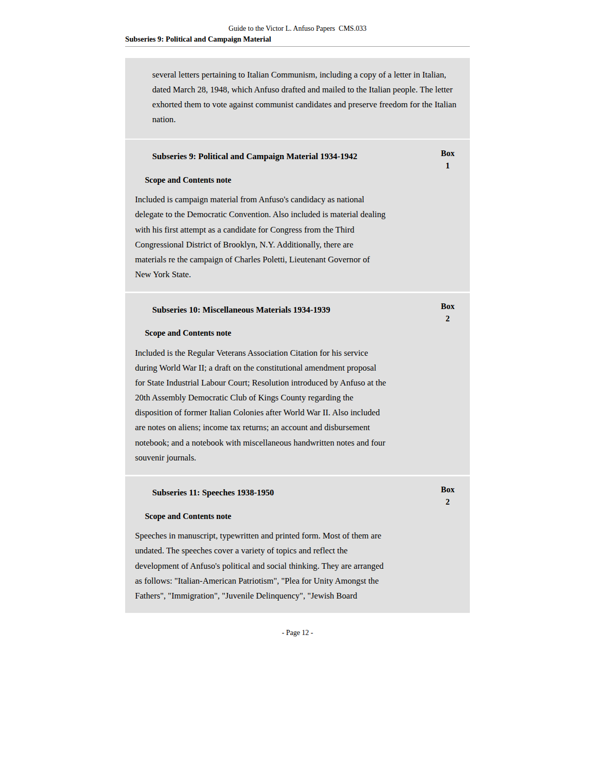Guide to the Victor L. Anfuso Papers CMS.033
Subseries 9: Political and Campaign Material
several letters pertaining to Italian Communism, including a copy of a letter in Italian, dated March 28, 1948, which Anfuso drafted and mailed to the Italian people. The letter exhorted them to vote against communist candidates and preserve freedom for the Italian nation.
Box
1
Subseries 9: Political and Campaign Material 1934-1942
Scope and Contents note
Included is campaign material from Anfuso's candidacy as national delegate to the Democratic Convention. Also included is material dealing with his first attempt as a candidate for Congress from the Third Congressional District of Brooklyn, N.Y. Additionally, there are materials re the campaign of Charles Poletti, Lieutenant Governor of New York State.
Box
2
Subseries 10: Miscellaneous Materials 1934-1939
Scope and Contents note
Included is the Regular Veterans Association Citation for his service during World War II; a draft on the constitutional amendment proposal for State Industrial Labour Court; Resolution introduced by Anfuso at the 20th Assembly Democratic Club of Kings County regarding the disposition of former Italian Colonies after World War II. Also included are notes on aliens; income tax returns; an account and disbursement notebook; and a notebook with miscellaneous handwritten notes and four souvenir journals.
Box
2
Subseries 11: Speeches 1938-1950
Scope and Contents note
Speeches in manuscript, typewritten and printed form. Most of them are undated. The speeches cover a variety of topics and reflect the development of Anfuso's political and social thinking. They are arranged as follows: "Italian-American Patriotism", "Plea for Unity Amongst the Fathers", "Immigration", "Juvenile Delinquency", "Jewish Board
- Page 12 -